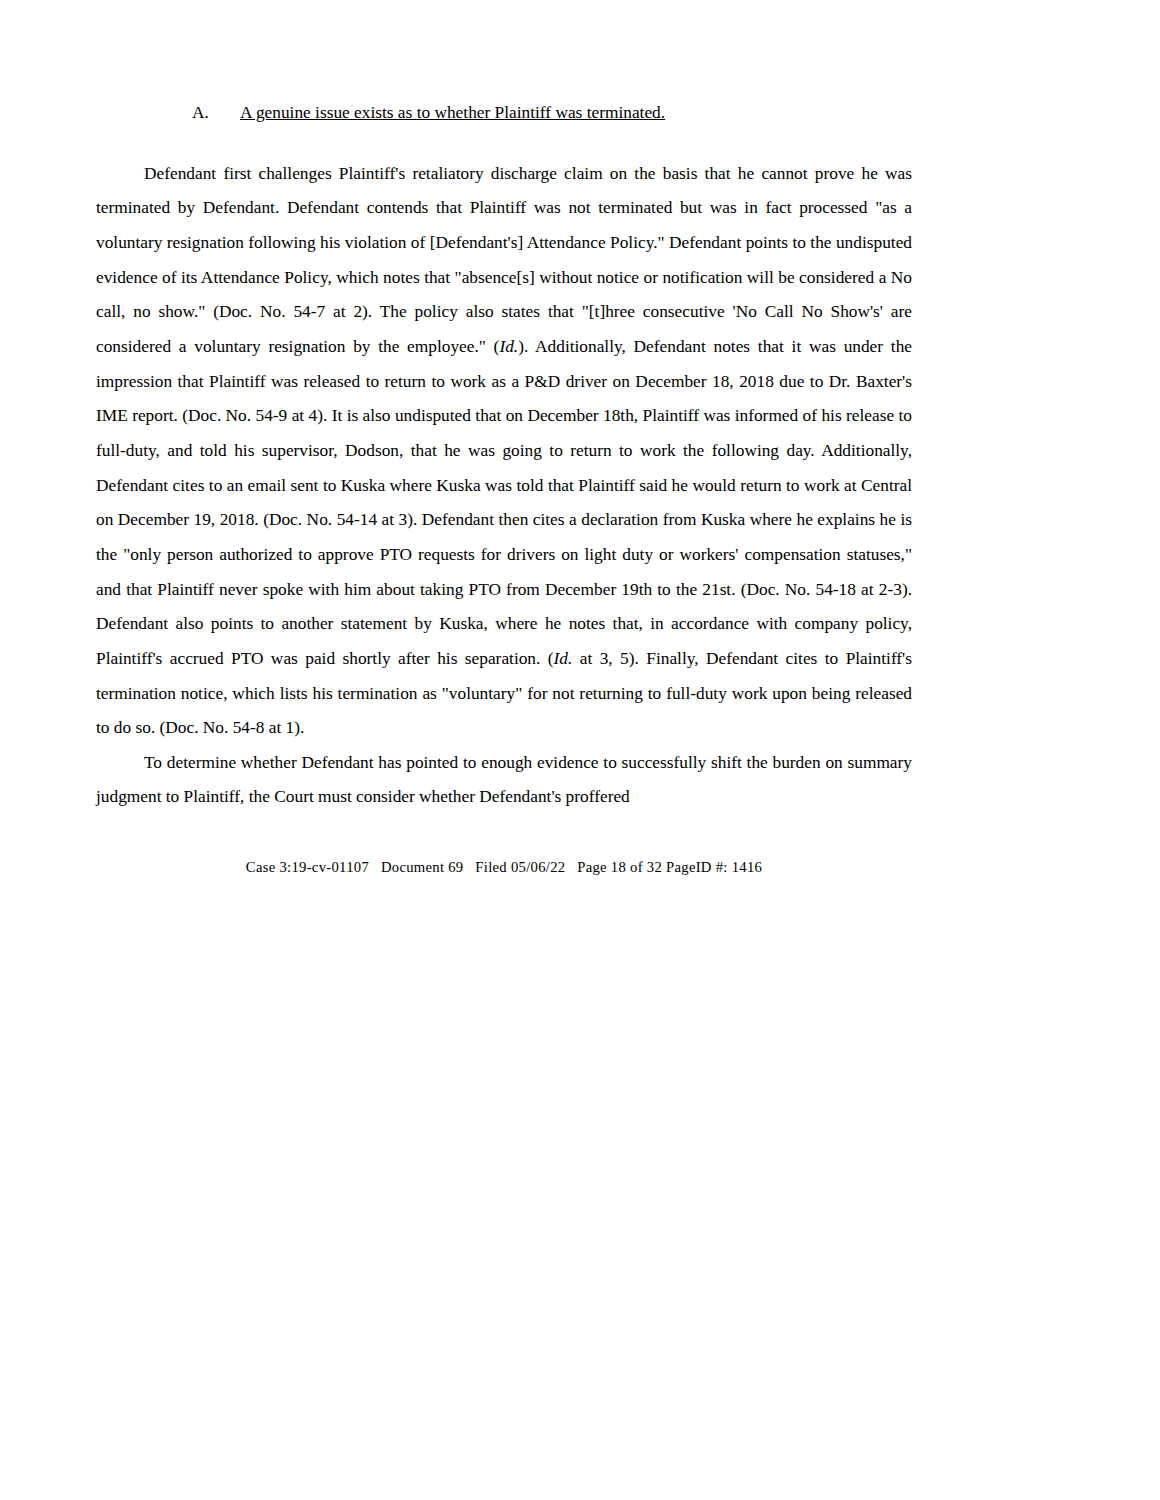A. A genuine issue exists as to whether Plaintiff was terminated.
Defendant first challenges Plaintiff's retaliatory discharge claim on the basis that he cannot prove he was terminated by Defendant. Defendant contends that Plaintiff was not terminated but was in fact processed "as a voluntary resignation following his violation of [Defendant's] Attendance Policy." Defendant points to the undisputed evidence of its Attendance Policy, which notes that "absence[s] without notice or notification will be considered a No call, no show." (Doc. No. 54-7 at 2). The policy also states that "[t]hree consecutive 'No Call No Show's' are considered a voluntary resignation by the employee." (Id.). Additionally, Defendant notes that it was under the impression that Plaintiff was released to return to work as a P&D driver on December 18, 2018 due to Dr. Baxter's IME report. (Doc. No. 54-9 at 4). It is also undisputed that on December 18th, Plaintiff was informed of his release to full-duty, and told his supervisor, Dodson, that he was going to return to work the following day. Additionally, Defendant cites to an email sent to Kuska where Kuska was told that Plaintiff said he would return to work at Central on December 19, 2018. (Doc. No. 54-14 at 3). Defendant then cites a declaration from Kuska where he explains he is the "only person authorized to approve PTO requests for drivers on light duty or workers' compensation statuses," and that Plaintiff never spoke with him about taking PTO from December 19th to the 21st. (Doc. No. 54-18 at 2-3). Defendant also points to another statement by Kuska, where he notes that, in accordance with company policy, Plaintiff's accrued PTO was paid shortly after his separation. (Id. at 3, 5). Finally, Defendant cites to Plaintiff's termination notice, which lists his termination as "voluntary" for not returning to full-duty work upon being released to do so. (Doc. No. 54-8 at 1).
To determine whether Defendant has pointed to enough evidence to successfully shift the burden on summary judgment to Plaintiff, the Court must consider whether Defendant's proffered
Case 3:19-cv-01107 Document 69 Filed 05/06/22 Page 18 of 32 PageID #: 1416